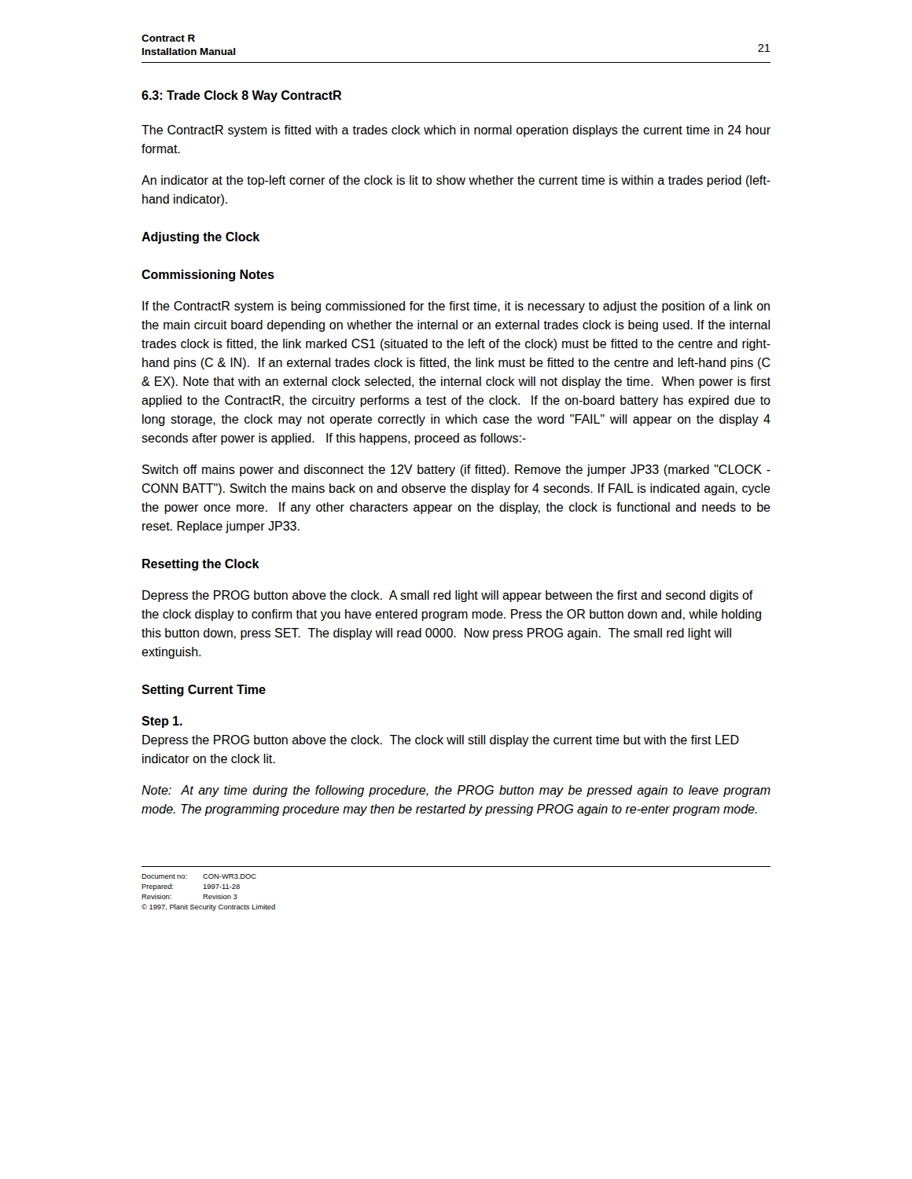Contract R
Installation Manual
21
6.3: Trade Clock 8 Way ContractR
The ContractR system is fitted with a trades clock which in normal operation displays the current time in 24 hour format.
An indicator at the top-left corner of the clock is lit to show whether the current time is within a trades period (left-hand indicator).
Adjusting the Clock
Commissioning Notes
If the ContractR system is being commissioned for the first time, it is necessary to adjust the position of a link on the main circuit board depending on whether the internal or an external trades clock is being used. If the internal trades clock is fitted, the link marked CS1 (situated to the left of the clock) must be fitted to the centre and right-hand pins (C & IN). If an external trades clock is fitted, the link must be fitted to the centre and left-hand pins (C & EX). Note that with an external clock selected, the internal clock will not display the time. When power is first applied to the ContractR, the circuitry performs a test of the clock. If the on-board battery has expired due to long storage, the clock may not operate correctly in which case the word "FAIL" will appear on the display 4 seconds after power is applied. If this happens, proceed as follows:-
Switch off mains power and disconnect the 12V battery (if fitted). Remove the jumper JP33 (marked "CLOCK - CONN BATT"). Switch the mains back on and observe the display for 4 seconds. If FAIL is indicated again, cycle the power once more. If any other characters appear on the display, the clock is functional and needs to be reset. Replace jumper JP33.
Resetting the Clock
Depress the PROG button above the clock. A small red light will appear between the first and second digits of the clock display to confirm that you have entered program mode. Press the OR button down and, while holding this button down, press SET. The display will read 0000. Now press PROG again. The small red light will extinguish.
Setting Current Time
Step 1.
Depress the PROG button above the clock. The clock will still display the current time but with the first LED indicator on the clock lit.
Note: At any time during the following procedure, the PROG button may be pressed again to leave program mode. The programming procedure may then be restarted by pressing PROG again to re-enter program mode.
| Document no: | CON-WR3.DOC |
| Prepared: | 1997-11-28 |
| Revision: | Revision 3 |
© 1997, Planit Security Contracts Limited